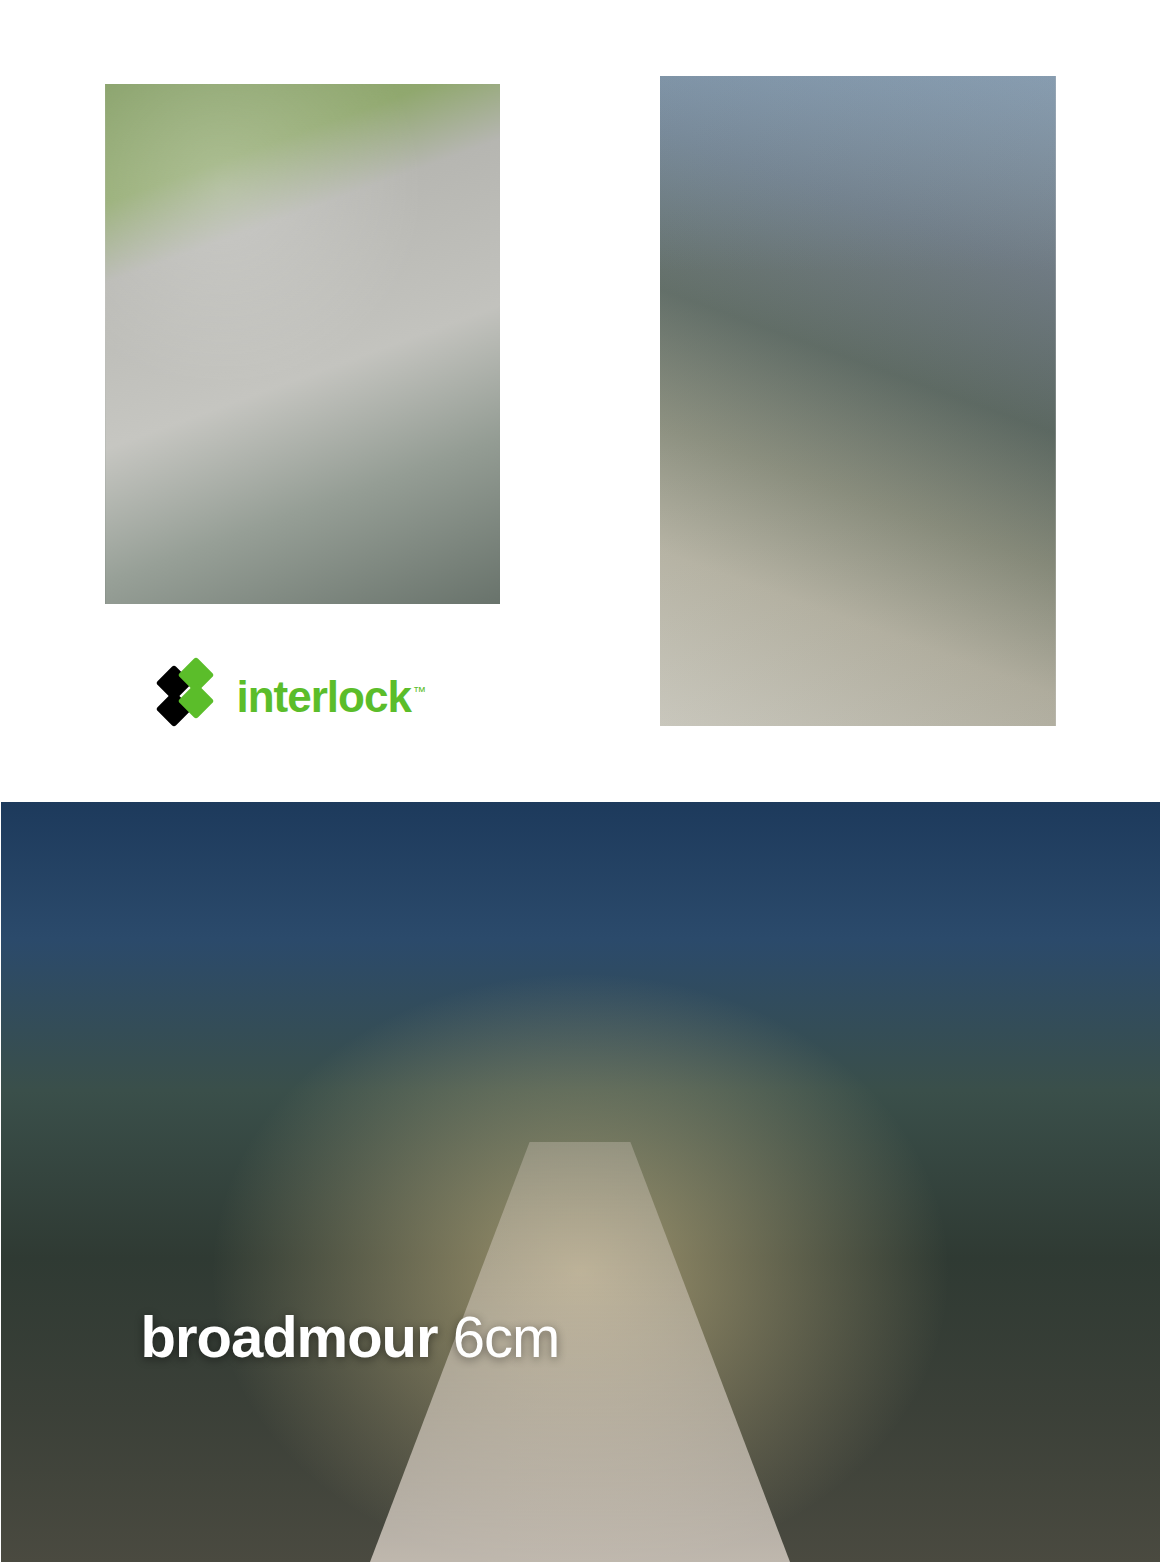interlock™
broadmour 6cm